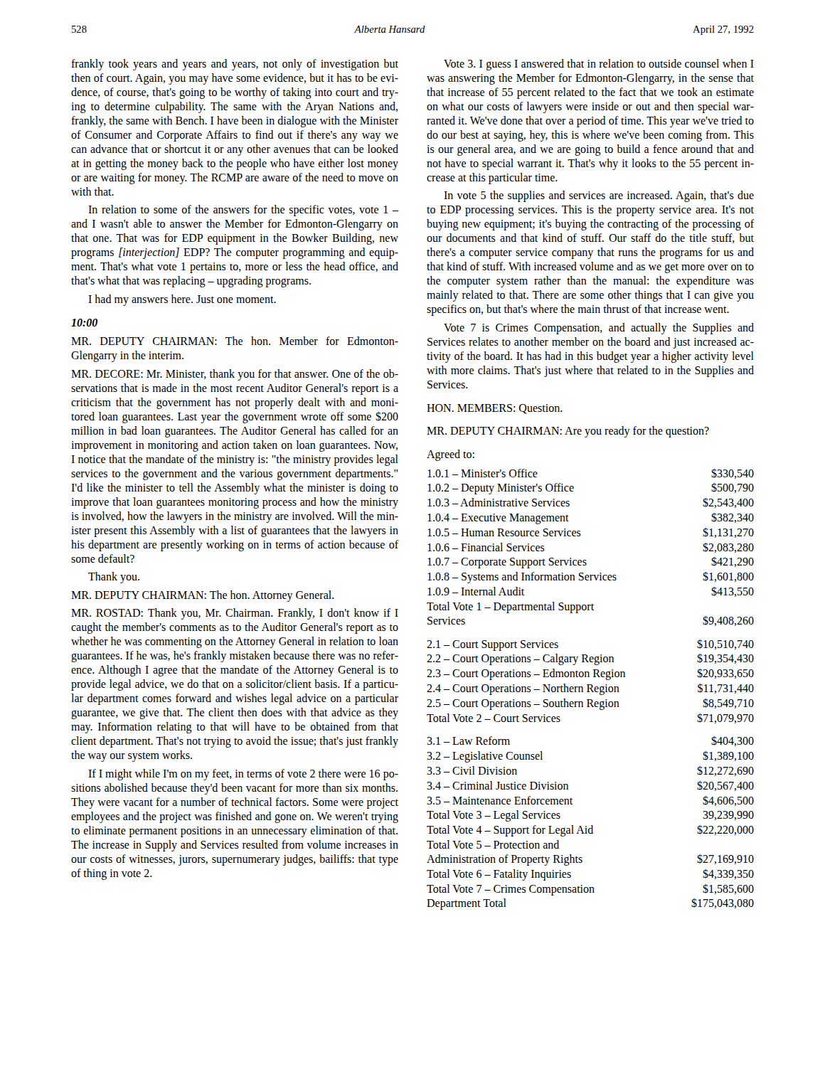528
Alberta Hansard
April 27, 1992
frankly took years and years and years, not only of investigation but then of court. Again, you may have some evidence, but it has to be evidence, of course, that's going to be worthy of taking into court and trying to determine culpability. The same with the Aryan Nations and, frankly, the same with Bench. I have been in dialogue with the Minister of Consumer and Corporate Affairs to find out if there's any way we can advance that or shortcut it or any other avenues that can be looked at in getting the money back to the people who have either lost money or are waiting for money. The RCMP are aware of the need to move on with that.
In relation to some of the answers for the specific votes, vote 1 – and I wasn't able to answer the Member for Edmonton-Glengarry on that one. That was for EDP equipment in the Bowker Building, new programs [interjection] EDP? The computer programming and equipment. That's what vote 1 pertains to, more or less the head office, and that's what that was replacing – upgrading programs.
I had my answers here. Just one moment.
10:00
MR. DEPUTY CHAIRMAN: The hon. Member for Edmonton-Glengarry in the interim.
MR. DECORE: Mr. Minister, thank you for that answer. One of the observations that is made in the most recent Auditor General's report is a criticism that the government has not properly dealt with and monitored loan guarantees. Last year the government wrote off some $200 million in bad loan guarantees. The Auditor General has called for an improvement in monitoring and action taken on loan guarantees. Now, I notice that the mandate of the ministry is: "the ministry provides legal services to the government and the various government departments." I'd like the minister to tell the Assembly what the minister is doing to improve that loan guarantees monitoring process and how the ministry is involved, how the lawyers in the ministry are involved. Will the minister present this Assembly with a list of guarantees that the lawyers in his department are presently working on in terms of action because of some default?
Thank you.
MR. DEPUTY CHAIRMAN: The hon. Attorney General.
MR. ROSTAD: Thank you, Mr. Chairman. Frankly, I don't know if I caught the member's comments as to the Auditor General's report as to whether he was commenting on the Attorney General in relation to loan guarantees. If he was, he's frankly mistaken because there was no reference. Although I agree that the mandate of the Attorney General is to provide legal advice, we do that on a solicitor/client basis. If a particular department comes forward and wishes legal advice on a particular guarantee, we give that. The client then does with that advice as they may. Information relating to that will have to be obtained from that client department. That's not trying to avoid the issue; that's just frankly the way our system works.
If I might while I'm on my feet, in terms of vote 2 there were 16 positions abolished because they'd been vacant for more than six months. They were vacant for a number of technical factors. Some were project employees and the project was finished and gone on. We weren't trying to eliminate permanent positions in an unnecessary elimination of that. The increase in Supply and Services resulted from volume increases in our costs of witnesses, jurors, supernumerary judges, bailiffs: that type of thing in vote 2.
Vote 3. I guess I answered that in relation to outside counsel when I was answering the Member for Edmonton-Glengarry, in the sense that that increase of 55 percent related to the fact that we took an estimate on what our costs of lawyers were inside or out and then special warranted it. We've done that over a period of time. This year we've tried to do our best at saying, hey, this is where we've been coming from. This is our general area, and we are going to build a fence around that and not have to special warrant it. That's why it looks to the 55 percent increase at this particular time.
In vote 5 the supplies and services are increased. Again, that's due to EDP processing services. This is the property service area. It's not buying new equipment; it's buying the contracting of the processing of our documents and that kind of stuff. Our staff do the title stuff, but there's a computer service company that runs the programs for us and that kind of stuff. With increased volume and as we get more over on to the computer system rather than the manual: the expenditure was mainly related to that. There are some other things that I can give you specifics on, but that's where the main thrust of that increase went.
Vote 7 is Crimes Compensation, and actually the Supplies and Services relates to another member on the board and just increased activity of the board. It has had in this budget year a higher activity level with more claims. That's just where that related to in the Supplies and Services.
HON. MEMBERS: Question.
MR. DEPUTY CHAIRMAN: Are you ready for the question?
Agreed to:
| 1.0.1 – Minister's Office | $330,540 |
| 1.0.2 – Deputy Minister's Office | $500,790 |
| 1.0.3 – Administrative Services | $2,543,400 |
| 1.0.4 – Executive Management | $382,340 |
| 1.0.5 – Human Resource Services | $1,131,270 |
| 1.0.6 – Financial Services | $2,083,280 |
| 1.0.7 – Corporate Support Services | $421,290 |
| 1.0.8 – Systems and Information Services | $1,601,800 |
| 1.0.9 – Internal Audit | $413,550 |
| Total Vote 1 – Departmental Support Services | $9,408,260 |
| 2.1 – Court Support Services | $10,510,740 |
| 2.2 – Court Operations – Calgary Region | $19,354,430 |
| 2.3 – Court Operations – Edmonton Region | $20,933,650 |
| 2.4 – Court Operations – Northern Region | $11,731,440 |
| 2.5 – Court Operations – Southern Region | $8,549,710 |
| Total Vote 2 – Court Services | $71,079,970 |
| 3.1 – Law Reform | $404,300 |
| 3.2 – Legislative Counsel | $1,389,100 |
| 3.3 – Civil Division | $12,272,690 |
| 3.4 – Criminal Justice Division | $20,567,400 |
| 3.5 – Maintenance Enforcement | $4,606,500 |
| Total Vote 3 – Legal Services | 39,239,990 |
| Total Vote 4 – Support for Legal Aid | $22,220,000 |
| Total Vote 5 – Protection and Administration of Property Rights | $27,169,910 |
| Total Vote 6 – Fatality Inquiries | $4,339,350 |
| Total Vote 7 – Crimes Compensation | $1,585,600 |
| Department Total | $175,043,080 |